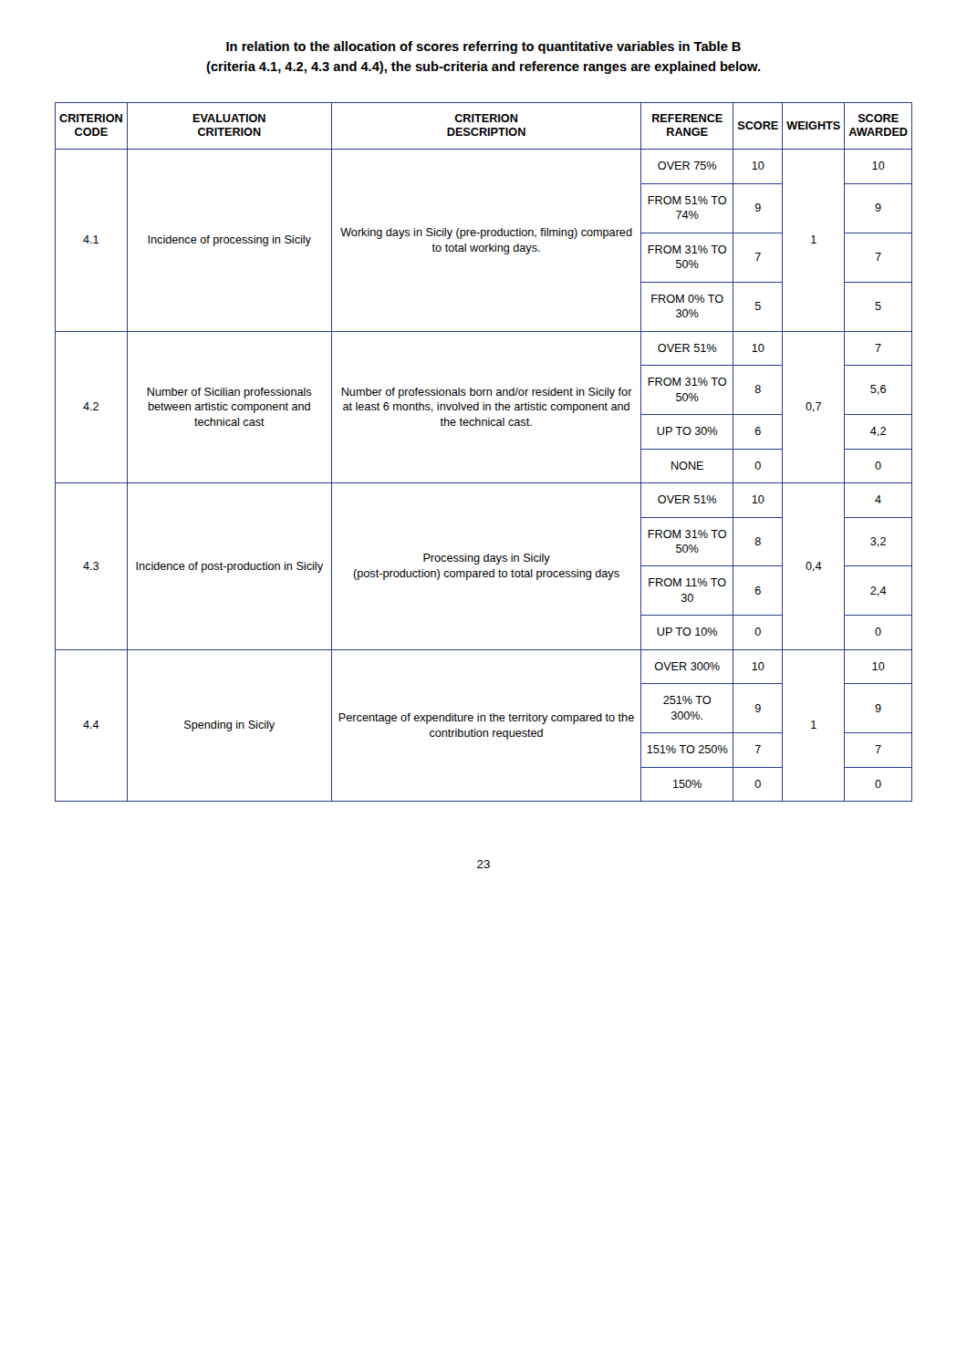In relation to the allocation of scores referring to quantitative variables in Table B
(criteria 4.1, 4.2, 4.3 and 4.4), the sub-criteria and reference ranges are explained below.
| CRITERION CODE | EVALUATION CRITERION | CRITERION DESCRIPTION | REFERENCE RANGE | SCORE | WEIGHTS | SCORE AWARDED |
| --- | --- | --- | --- | --- | --- | --- |
| 4.1 | Incidence of processing in Sicily | Working days in Sicily (pre-production, filming) compared to total working days. | OVER 75% | 10 | 1 | 10 |
| FROM 51% TO 74% | 9 | 9 |
| FROM 31% TO 50% | 7 | 7 |
| FROM 0% TO 30% | 5 | 5 |
| 4.2 | Number of Sicilian professionals between artistic component and technical cast | Number of professionals born and/or resident in Sicily for at least 6 months, involved in the artistic component and the technical cast. | OVER 51% | 10 | 0,7 | 7 |
| FROM 31% TO 50% | 8 | 5,6 |
| UP TO 30% | 6 | 4,2 |
| NONE | 0 | 0 |
| 4.3 | Incidence of post-production in Sicily | Processing days in Sicily (post-production) compared to total processing days | OVER 51% | 10 | 0,4 | 4 |
| FROM 31% TO 50% | 8 | 3,2 |
| FROM 11% TO 30 | 6 | 2,4 |
| UP TO 10% | 0 | 0 |
| 4.4 | Spending in Sicily | Percentage of expenditure in the territory compared to the contribution requested | OVER 300% | 10 | 1 | 10 |
| 251% TO 300%. | 9 | 9 |
| 151% TO 250% | 7 | 7 |
| 150% | 0 | 0 |
23